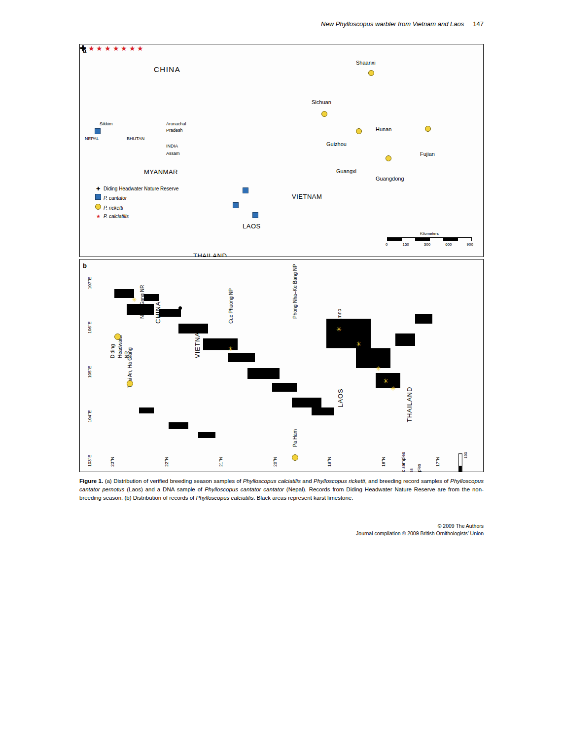New Phylloscopus warbler from Vietnam and Laos147
a CHINA Shaanxi Sichuan Guizhou Hunan Fujian Guangxi Guangdong Sikkim NEPAL BHUTAN Arunachal
Pradesh INDIA Assam MYANMAR VIETNAM LAOS THAILAND ✚ ★ ★ ★ ★ ★ ★ ★
✚Diding Headwater Nature Reserve
P. cantator
P. ricketti
★P. calciatilis
Kilometers
0150300600900
b 107°E 106°E 105°E 104°E 103°E 23°N 22°N 21°N 20°N 19°N 18°N 17°N Nong Gang NR CHINA Diding
Headwater
NR Thai An, Ha Giang VIETNAM Cuc Phuong NP Phong Nha–Ke Bang NP Hin Namno
NPA Sayphou Loyang Nadi LAOS THAILAND Pa Ham
✳ ✳ ✳ ✳ ✳ ✳ ✳
✳Morphometric samples
✳Vocal samples
●Genetic samples
Kilometers
02550100150
Figure 1. (a) Distribution of verified breeding season samples of Phylloscopus calciatilis and Phylloscopus ricketti, and breeding record samples of Phylloscopus cantator pernotus (Laos) and a DNA sample of Phylloscopus cantator cantator (Nepal). Records from Diding Headwater Nature Reserve are from the non-breeding season. (b) Distribution of records of Phylloscopus calciatilis. Black areas represent karst limestone.
© 2009 The Authors
Journal compilation © 2009 British Ornithologists’ Union